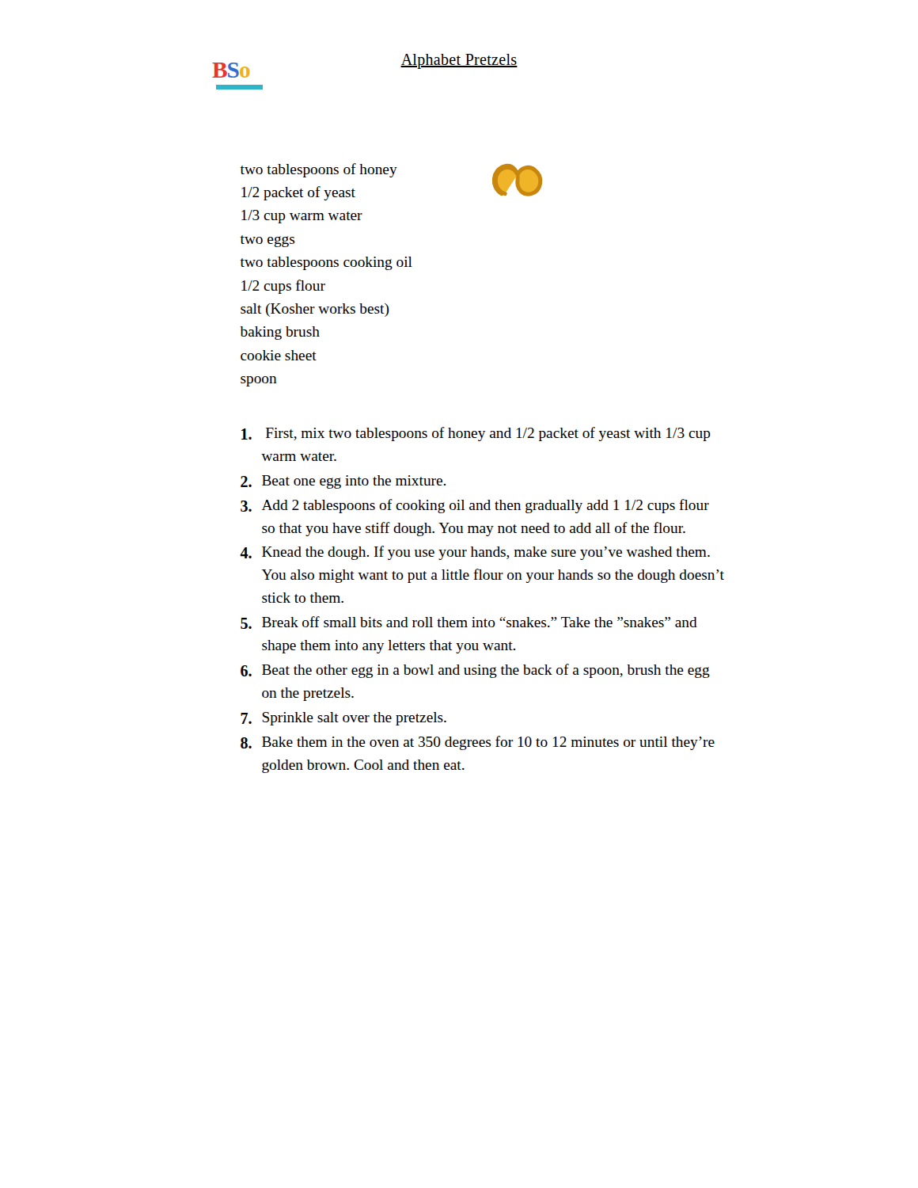BSo
Alphabet Pretzels
two tablespoons of honey
1/2 packet of yeast
1/3 cup warm water
two eggs
two tablespoons cooking oil
1/2 cups flour
salt (Kosher works best)
baking brush
cookie sheet
spoon
First, mix two tablespoons of honey and 1/2 packet of yeast with 1/3 cup warm water.
Beat one egg into the mixture.
Add 2 tablespoons of cooking oil and then gradually add 1 1/2 cups flour so that you have stiff dough. You may not need to add all of the flour.
Knead the dough. If you use your hands, make sure you’ve washed them. You also might want to put a little flour on your hands so the dough doesn’t stick to them.
Break off small bits and roll them into “snakes.” Take the ”snakes” and shape them into any letters that you want.
Beat the other egg in a bowl and using the back of a spoon, brush the egg on the pretzels.
Sprinkle salt over the pretzels.
Bake them in the oven at 350 degrees for 10 to 12 minutes or until they’re golden brown. Cool and then eat.